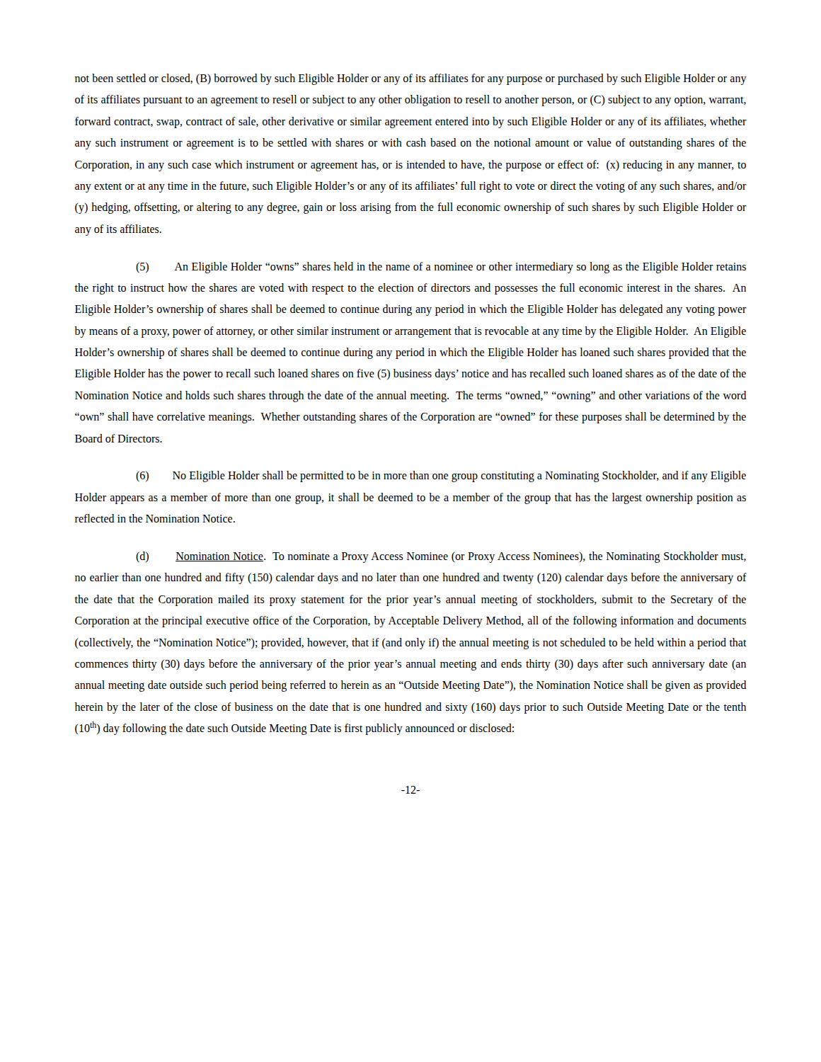not been settled or closed, (B) borrowed by such Eligible Holder or any of its affiliates for any purpose or purchased by such Eligible Holder or any of its affiliates pursuant to an agreement to resell or subject to any other obligation to resell to another person, or (C) subject to any option, warrant, forward contract, swap, contract of sale, other derivative or similar agreement entered into by such Eligible Holder or any of its affiliates, whether any such instrument or agreement is to be settled with shares or with cash based on the notional amount or value of outstanding shares of the Corporation, in any such case which instrument or agreement has, or is intended to have, the purpose or effect of: (x) reducing in any manner, to any extent or at any time in the future, such Eligible Holder’s or any of its affiliates’ full right to vote or direct the voting of any such shares, and/or (y) hedging, offsetting, or altering to any degree, gain or loss arising from the full economic ownership of such shares by such Eligible Holder or any of its affiliates.
(5) An Eligible Holder “owns” shares held in the name of a nominee or other intermediary so long as the Eligible Holder retains the right to instruct how the shares are voted with respect to the election of directors and possesses the full economic interest in the shares. An Eligible Holder’s ownership of shares shall be deemed to continue during any period in which the Eligible Holder has delegated any voting power by means of a proxy, power of attorney, or other similar instrument or arrangement that is revocable at any time by the Eligible Holder. An Eligible Holder’s ownership of shares shall be deemed to continue during any period in which the Eligible Holder has loaned such shares provided that the Eligible Holder has the power to recall such loaned shares on five (5) business days’ notice and has recalled such loaned shares as of the date of the Nomination Notice and holds such shares through the date of the annual meeting. The terms “owned,” “owning” and other variations of the word “own” shall have correlative meanings. Whether outstanding shares of the Corporation are “owned” for these purposes shall be determined by the Board of Directors.
(6) No Eligible Holder shall be permitted to be in more than one group constituting a Nominating Stockholder, and if any Eligible Holder appears as a member of more than one group, it shall be deemed to be a member of the group that has the largest ownership position as reflected in the Nomination Notice.
(d) Nomination Notice. To nominate a Proxy Access Nominee (or Proxy Access Nominees), the Nominating Stockholder must, no earlier than one hundred and fifty (150) calendar days and no later than one hundred and twenty (120) calendar days before the anniversary of the date that the Corporation mailed its proxy statement for the prior year’s annual meeting of stockholders, submit to the Secretary of the Corporation at the principal executive office of the Corporation, by Acceptable Delivery Method, all of the following information and documents (collectively, the “Nomination Notice”); provided, however, that if (and only if) the annual meeting is not scheduled to be held within a period that commences thirty (30) days before the anniversary of the prior year’s annual meeting and ends thirty (30) days after such anniversary date (an annual meeting date outside such period being referred to herein as an “Outside Meeting Date”), the Nomination Notice shall be given as provided herein by the later of the close of business on the date that is one hundred and sixty (160) days prior to such Outside Meeting Date or the tenth (10th) day following the date such Outside Meeting Date is first publicly announced or disclosed:
-12-